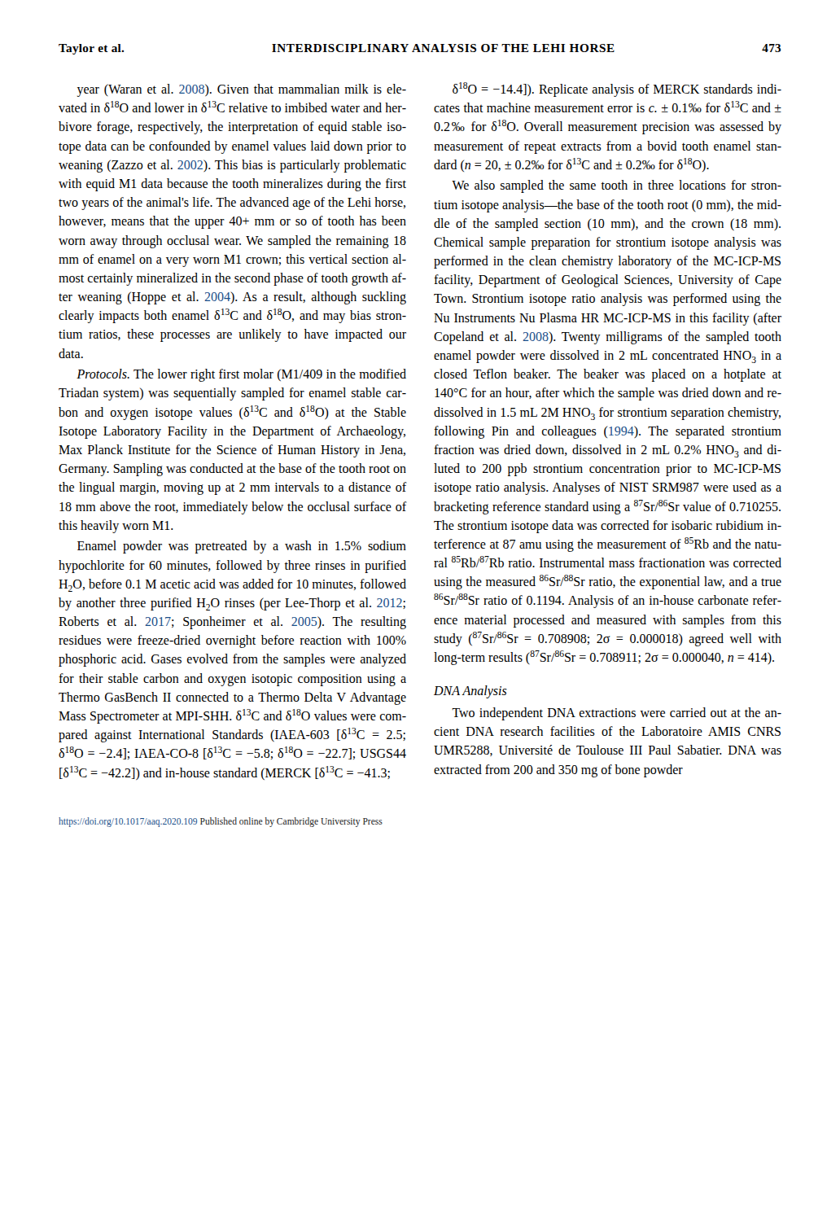Taylor et al. INTERDISCIPLINARY ANALYSIS OF THE LEHI HORSE 473
year (Waran et al. 2008). Given that mammalian milk is elevated in δ18O and lower in δ13C relative to imbibed water and herbivore forage, respectively, the interpretation of equid stable isotope data can be confounded by enamel values laid down prior to weaning (Zazzo et al. 2002). This bias is particularly problematic with equid M1 data because the tooth mineralizes during the first two years of the animal's life. The advanced age of the Lehi horse, however, means that the upper 40+ mm or so of tooth has been worn away through occlusal wear. We sampled the remaining 18 mm of enamel on a very worn M1 crown; this vertical section almost certainly mineralized in the second phase of tooth growth after weaning (Hoppe et al. 2004). As a result, although suckling clearly impacts both enamel δ13C and δ18O, and may bias strontium ratios, these processes are unlikely to have impacted our data.
Protocols. The lower right first molar (M1/409 in the modified Triadan system) was sequentially sampled for enamel stable carbon and oxygen isotope values (δ13C and δ18O) at the Stable Isotope Laboratory Facility in the Department of Archaeology, Max Planck Institute for the Science of Human History in Jena, Germany. Sampling was conducted at the base of the tooth root on the lingual margin, moving up at 2 mm intervals to a distance of 18 mm above the root, immediately below the occlusal surface of this heavily worn M1.
Enamel powder was pretreated by a wash in 1.5% sodium hypochlorite for 60 minutes, followed by three rinses in purified H2O, before 0.1 M acetic acid was added for 10 minutes, followed by another three purified H2O rinses (per Lee-Thorp et al. 2012; Roberts et al. 2017; Sponheimer et al. 2005). The resulting residues were freeze-dried overnight before reaction with 100% phosphoric acid. Gases evolved from the samples were analyzed for their stable carbon and oxygen isotopic composition using a Thermo GasBench II connected to a Thermo Delta V Advantage Mass Spectrometer at MPI-SHH. δ13C and δ18O values were compared against International Standards (IAEA-603 [δ13C = 2.5; δ18O = −2.4]; IAEA-CO-8 [δ13C = −5.8; δ18O = −22.7]; USGS44 [δ13C = −42.2]) and in-house standard (MERCK [δ13C = −41.3;
δ18O = −14.4]). Replicate analysis of MERCK standards indicates that machine measurement error is c. ± 0.1‰ for δ13C and ± 0.2‰ for δ18O. Overall measurement precision was assessed by measurement of repeat extracts from a bovid tooth enamel standard (n = 20, ± 0.2‰ for δ13C and ± 0.2‰ for δ18O).
We also sampled the same tooth in three locations for strontium isotope analysis—the base of the tooth root (0 mm), the middle of the sampled section (10 mm), and the crown (18 mm). Chemical sample preparation for strontium isotope analysis was performed in the clean chemistry laboratory of the MC-ICP-MS facility, Department of Geological Sciences, University of Cape Town. Strontium isotope ratio analysis was performed using the Nu Instruments Nu Plasma HR MC-ICP-MS in this facility (after Copeland et al. 2008). Twenty milligrams of the sampled tooth enamel powder were dissolved in 2 mL concentrated HNO3 in a closed Teflon beaker. The beaker was placed on a hotplate at 140°C for an hour, after which the sample was dried down and redissolved in 1.5 mL 2M HNO3 for strontium separation chemistry, following Pin and colleagues (1994). The separated strontium fraction was dried down, dissolved in 2 mL 0.2% HNO3 and diluted to 200 ppb strontium concentration prior to MC-ICP-MS isotope ratio analysis. Analyses of NIST SRM987 were used as a bracketing reference standard using a 87Sr/86Sr value of 0.710255. The strontium isotope data was corrected for isobaric rubidium interference at 87 amu using the measurement of 85Rb and the natural 85Rb/87Rb ratio. Instrumental mass fractionation was corrected using the measured 86Sr/88Sr ratio, the exponential law, and a true 86Sr/88Sr ratio of 0.1194. Analysis of an in-house carbonate reference material processed and measured with samples from this study (87Sr/86Sr = 0.708908; 2σ = 0.000018) agreed well with long-term results (87Sr/86Sr = 0.708911; 2σ = 0.000040, n = 414).
DNA Analysis
Two independent DNA extractions were carried out at the ancient DNA research facilities of the Laboratoire AMIS CNRS UMR5288, Université de Toulouse III Paul Sabatier. DNA was extracted from 200 and 350 mg of bone powder
https://doi.org/10.1017/aaq.2020.109 Published online by Cambridge University Press